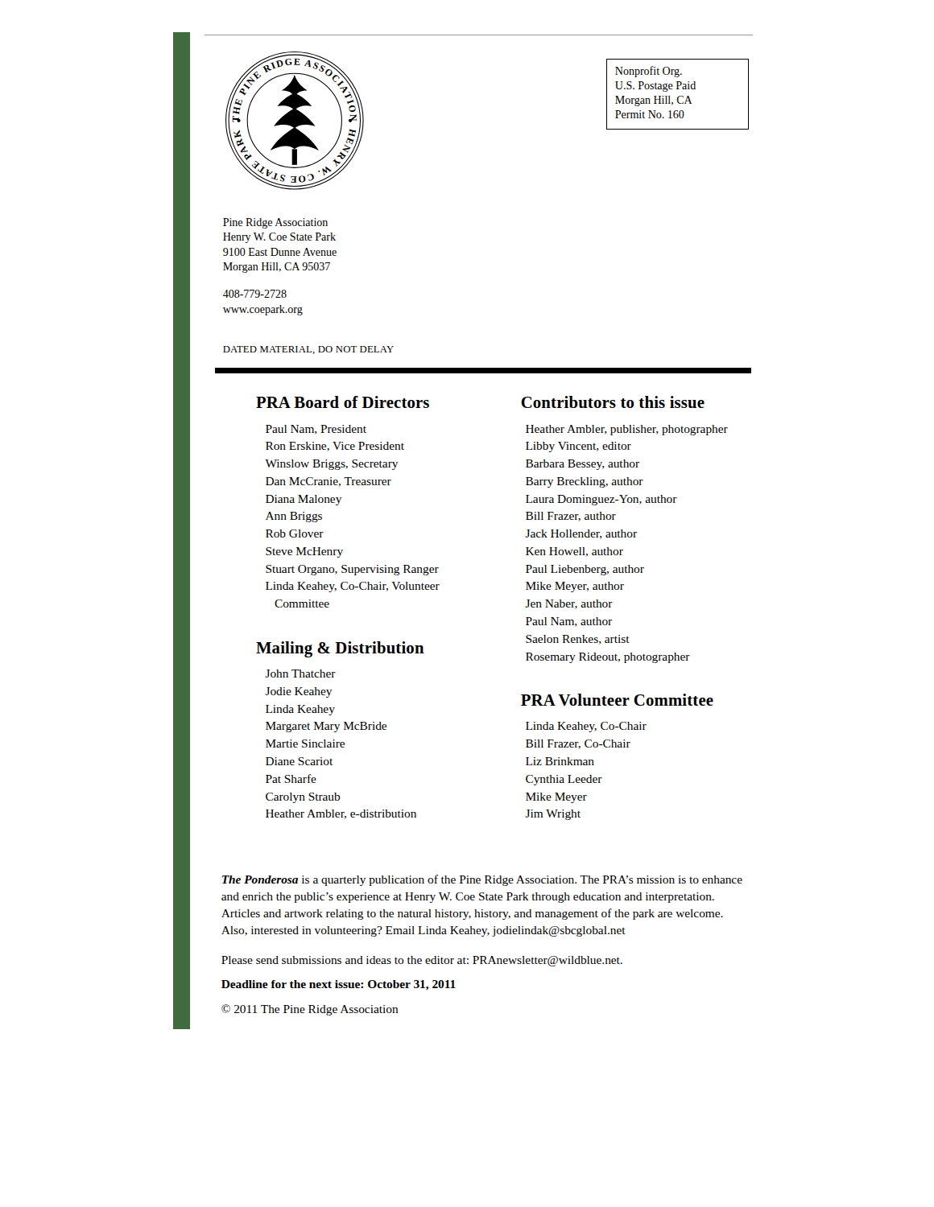THE PINE RIDGE ASSOCIATION HENRY W. COE STATE PARK
Nonprofit Org.
U.S. Postage Paid
Morgan Hill, CA
Permit No. 160
Pine Ridge Association
Henry W. Coe State Park
9100 East Dunne Avenue
Morgan Hill, CA 95037
408-779-2728
www.coepark.org
DATED MATERIAL, DO NOT DELAY
PRA Board of Directors
Paul Nam, President
Ron Erskine, Vice President
Winslow Briggs, Secretary
Dan McCranie, Treasurer
Diana Maloney
Ann Briggs
Rob Glover
Steve McHenry
Stuart Organo, Supervising Ranger
Linda Keahey, Co-Chair, Volunteer
Committee
Mailing & Distribution
John Thatcher
Jodie Keahey
Linda Keahey
Margaret Mary McBride
Martie Sinclaire
Diane Scariot
Pat Sharfe
Carolyn Straub
Heather Ambler, e-distribution
Contributors to this issue
Heather Ambler, publisher, photographer
Libby Vincent, editor
Barbara Bessey, author
Barry Breckling, author
Laura Dominguez-Yon, author
Bill Frazer, author
Jack Hollender, author
Ken Howell, author
Paul Liebenberg, author
Mike Meyer, author
Jen Naber, author
Paul Nam, author
Saelon Renkes, artist
Rosemary Rideout, photographer
PRA Volunteer Committee
Linda Keahey, Co-Chair
Bill Frazer, Co-Chair
Liz Brinkman
Cynthia Leeder
Mike Meyer
Jim Wright
The Ponderosa is a quarterly publication of the Pine Ridge Association. The PRA’s mission is to enhance and enrich the public’s experience at Henry W. Coe State Park through education and interpretation. Articles and artwork relating to the natural history, history, and management of the park are welcome. Also, interested in volunteering? Email Linda Keahey, jodielindak@sbcglobal.net
Please send submissions and ideas to the editor at: PRAnewsletter@wildblue.net.
Deadline for the next issue: October 31, 2011
© 2011 The Pine Ridge Association